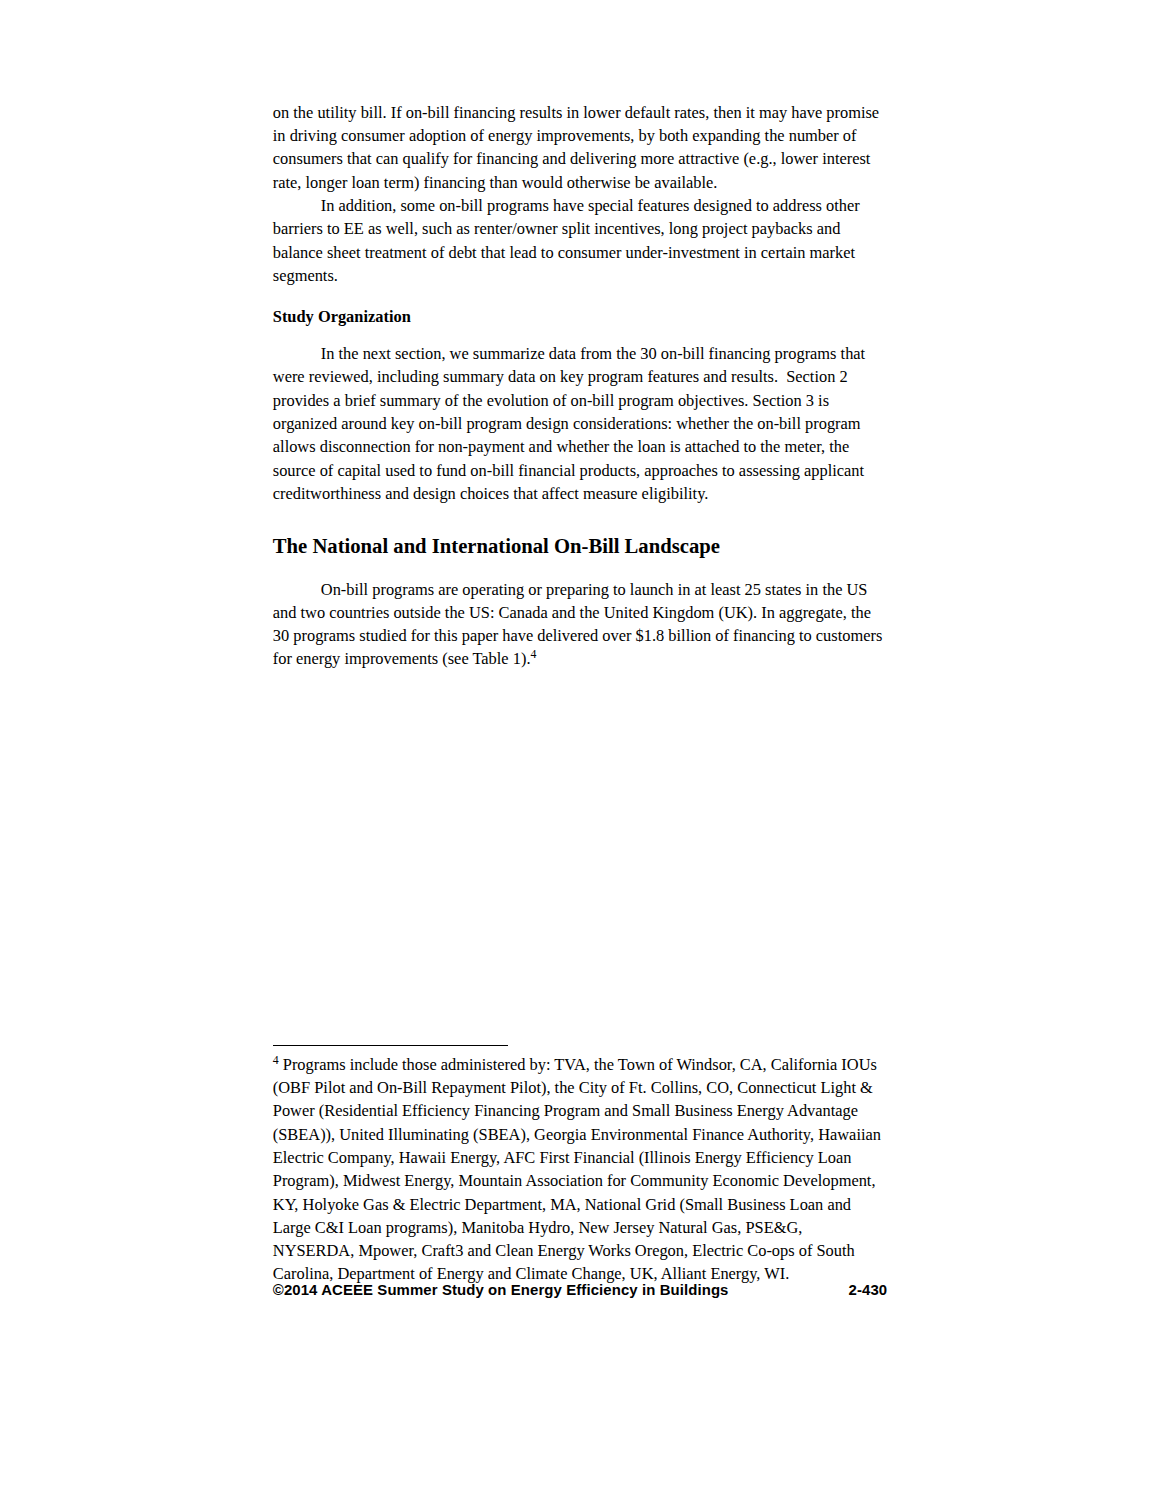on the utility bill. If on-bill financing results in lower default rates, then it may have promise in driving consumer adoption of energy improvements, by both expanding the number of consumers that can qualify for financing and delivering more attractive (e.g., lower interest rate, longer loan term) financing than would otherwise be available.
In addition, some on-bill programs have special features designed to address other barriers to EE as well, such as renter/owner split incentives, long project paybacks and balance sheet treatment of debt that lead to consumer under-investment in certain market segments.
Study Organization
In the next section, we summarize data from the 30 on-bill financing programs that were reviewed, including summary data on key program features and results. Section 2 provides a brief summary of the evolution of on-bill program objectives. Section 3 is organized around key on-bill program design considerations: whether the on-bill program allows disconnection for non-payment and whether the loan is attached to the meter, the source of capital used to fund on-bill financial products, approaches to assessing applicant creditworthiness and design choices that affect measure eligibility.
The National and International On-Bill Landscape
On-bill programs are operating or preparing to launch in at least 25 states in the US and two countries outside the US: Canada and the United Kingdom (UK). In aggregate, the 30 programs studied for this paper have delivered over $1.8 billion of financing to customers for energy improvements (see Table 1).4
4 Programs include those administered by: TVA, the Town of Windsor, CA, California IOUs (OBF Pilot and On-Bill Repayment Pilot), the City of Ft. Collins, CO, Connecticut Light & Power (Residential Efficiency Financing Program and Small Business Energy Advantage (SBEA)), United Illuminating (SBEA), Georgia Environmental Finance Authority, Hawaiian Electric Company, Hawaii Energy, AFC First Financial (Illinois Energy Efficiency Loan Program), Midwest Energy, Mountain Association for Community Economic Development, KY, Holyoke Gas & Electric Department, MA, National Grid (Small Business Loan and Large C&I Loan programs), Manitoba Hydro, New Jersey Natural Gas, PSE&G, NYSERDA, Mpower, Craft3 and Clean Energy Works Oregon, Electric Co-ops of South Carolina, Department of Energy and Climate Change, UK, Alliant Energy, WI.
©2014 ACEEE Summer Study on Energy Efficiency in Buildings 2-430